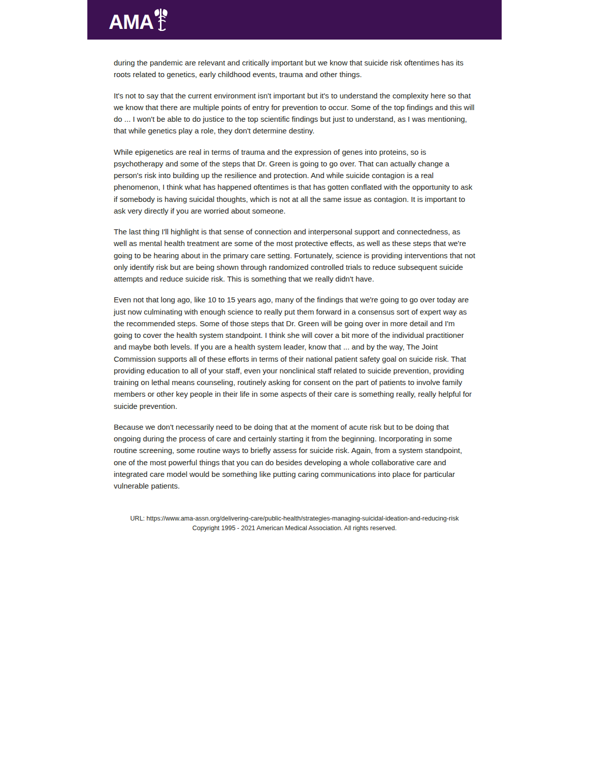AMA
during the pandemic are relevant and critically important but we know that suicide risk oftentimes has its roots related to genetics, early childhood events, trauma and other things.
It's not to say that the current environment isn't important but it's to understand the complexity here so that we know that there are multiple points of entry for prevention to occur. Some of the top findings and this will do ... I won't be able to do justice to the top scientific findings but just to understand, as I was mentioning, that while genetics play a role, they don't determine destiny.
While epigenetics are real in terms of trauma and the expression of genes into proteins, so is psychotherapy and some of the steps that Dr. Green is going to go over. That can actually change a person's risk into building up the resilience and protection. And while suicide contagion is a real phenomenon, I think what has happened oftentimes is that has gotten conflated with the opportunity to ask if somebody is having suicidal thoughts, which is not at all the same issue as contagion. It is important to ask very directly if you are worried about someone.
The last thing I'll highlight is that sense of connection and interpersonal support and connectedness, as well as mental health treatment are some of the most protective effects, as well as these steps that we're going to be hearing about in the primary care setting. Fortunately, science is providing interventions that not only identify risk but are being shown through randomized controlled trials to reduce subsequent suicide attempts and reduce suicide risk. This is something that we really didn't have.
Even not that long ago, like 10 to 15 years ago, many of the findings that we're going to go over today are just now culminating with enough science to really put them forward in a consensus sort of expert way as the recommended steps. Some of those steps that Dr. Green will be going over in more detail and I'm going to cover the health system standpoint. I think she will cover a bit more of the individual practitioner and maybe both levels. If you are a health system leader, know that ... and by the way, The Joint Commission supports all of these efforts in terms of their national patient safety goal on suicide risk. That providing education to all of your staff, even your nonclinical staff related to suicide prevention, providing training on lethal means counseling, routinely asking for consent on the part of patients to involve family members or other key people in their life in some aspects of their care is something really, really helpful for suicide prevention.
Because we don't necessarily need to be doing that at the moment of acute risk but to be doing that ongoing during the process of care and certainly starting it from the beginning. Incorporating in some routine screening, some routine ways to briefly assess for suicide risk. Again, from a system standpoint, one of the most powerful things that you can do besides developing a whole collaborative care and integrated care model would be something like putting caring communications into place for particular vulnerable patients.
URL: https://www.ama-assn.org/delivering-care/public-health/strategies-managing-suicidal-ideation-and-reducing-risk
Copyright 1995 - 2021 American Medical Association. All rights reserved.